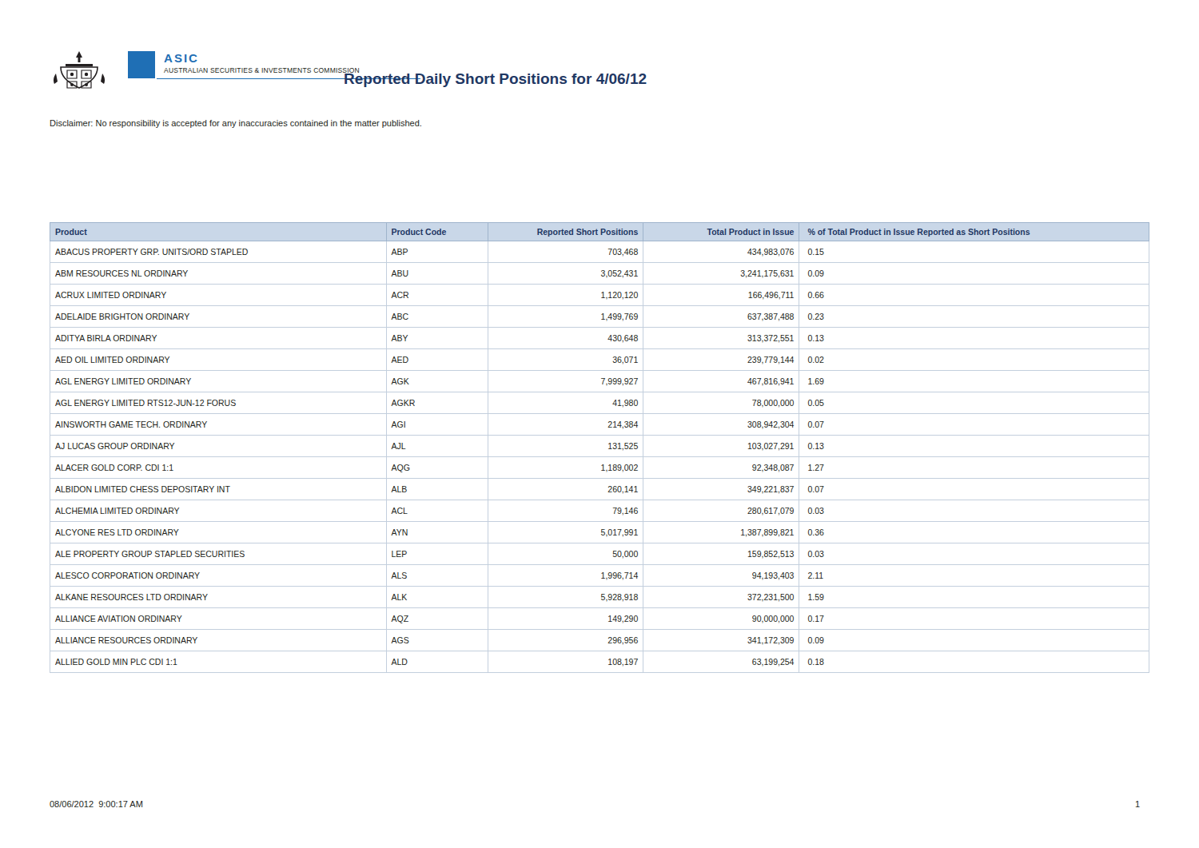ASIC
AUSTRALIAN SECURITIES & INVESTMENTS COMMISSION
Reported Daily Short Positions for 4/06/12
Disclaimer: No responsibility is accepted for any inaccuracies contained in the matter published.
| Product | Product Code | Reported Short Positions | Total Product in Issue | % of Total Product in Issue Reported as Short Positions |
| --- | --- | --- | --- | --- |
| ABACUS PROPERTY GRP. UNITS/ORD STAPLED | ABP | 703,468 | 434,983,076 | 0.15 |
| ABM RESOURCES NL ORDINARY | ABU | 3,052,431 | 3,241,175,631 | 0.09 |
| ACRUX LIMITED ORDINARY | ACR | 1,120,120 | 166,496,711 | 0.66 |
| ADELAIDE BRIGHTON ORDINARY | ABC | 1,499,769 | 637,387,488 | 0.23 |
| ADITYA BIRLA ORDINARY | ABY | 430,648 | 313,372,551 | 0.13 |
| AED OIL LIMITED ORDINARY | AED | 36,071 | 239,779,144 | 0.02 |
| AGL ENERGY LIMITED ORDINARY | AGK | 7,999,927 | 467,816,941 | 1.69 |
| AGL ENERGY LIMITED RTS12-JUN-12 FORUS | AGKR | 41,980 | 78,000,000 | 0.05 |
| AINSWORTH GAME TECH. ORDINARY | AGI | 214,384 | 308,942,304 | 0.07 |
| AJ LUCAS GROUP ORDINARY | AJL | 131,525 | 103,027,291 | 0.13 |
| ALACER GOLD CORP. CDI 1:1 | AQG | 1,189,002 | 92,348,087 | 1.27 |
| ALBIDON LIMITED CHESS DEPOSITARY INT | ALB | 260,141 | 349,221,837 | 0.07 |
| ALCHEMIA LIMITED ORDINARY | ACL | 79,146 | 280,617,079 | 0.03 |
| ALCYONE RES LTD ORDINARY | AYN | 5,017,991 | 1,387,899,821 | 0.36 |
| ALE PROPERTY GROUP STAPLED SECURITIES | LEP | 50,000 | 159,852,513 | 0.03 |
| ALESCO CORPORATION ORDINARY | ALS | 1,996,714 | 94,193,403 | 2.11 |
| ALKANE RESOURCES LTD ORDINARY | ALK | 5,928,918 | 372,231,500 | 1.59 |
| ALLIANCE AVIATION ORDINARY | AQZ | 149,290 | 90,000,000 | 0.17 |
| ALLIANCE RESOURCES ORDINARY | AGS | 296,956 | 341,172,309 | 0.09 |
| ALLIED GOLD MIN PLC CDI 1:1 | ALD | 108,197 | 63,199,254 | 0.18 |
08/06/2012 9:00:17 AM
1